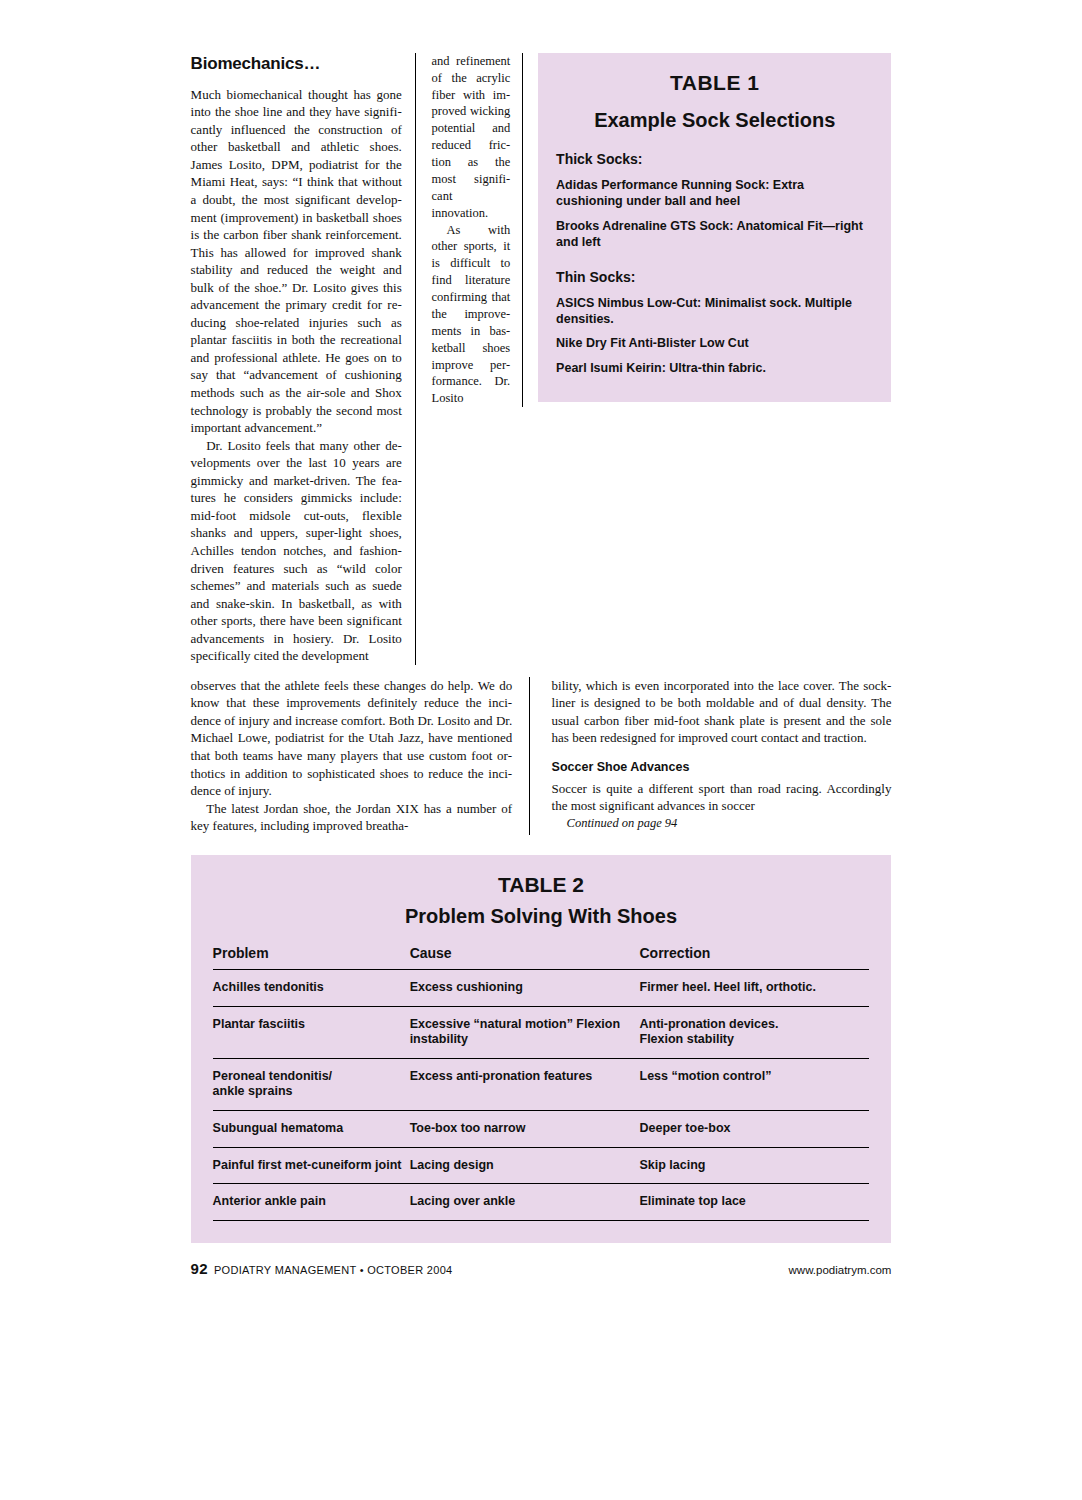Biomechanics…
Much biomechanical thought has gone into the shoe line and they have significantly influenced the construction of other basketball and athletic shoes. James Losito, DPM, podiatrist for the Miami Heat, says: “I think that without a doubt, the most significant development (improvement) in basketball shoes is the carbon fiber shank reinforcement. This has allowed for improved shank stability and reduced the weight and bulk of the shoe.” Dr. Losito gives this advancement the primary credit for reducing shoe-related injuries such as plantar fasciitis in both the recreational and professional athlete. He goes on to say that “advancement of cushioning methods such as the air-sole and Shox technology is probably the second most important advancement.”
Dr. Losito feels that many other developments over the last 10 years are gimmicky and market-driven. The features he considers gimmicks include: mid-foot midsole cut-outs, flexible shanks and uppers, super-light shoes, Achilles tendon notches, and fashion-driven features such as “wild color schemes” and materials such as suede and snake-skin. In basketball, as with other sports, there have been significant advancements in hosiery. Dr. Losito specifically cited the development
and refinement of the acrylic fiber with improved wicking potential and reduced friction as the most significant innovation.
As with other sports, it is difficult to find literature confirming that the improvements in basketball shoes improve performance. Dr. Losito
TABLE 1
Example Sock Selections
Thick Socks:
Adidas Performance Running Sock: Extra cushioning under ball and heel
Brooks Adrenaline GTS Sock: Anatomical Fit—right and left
Thin Socks:
ASICS Nimbus Low-Cut: Minimalist sock. Multiple densities.
Nike Dry Fit Anti-Blister Low Cut
Pearl Isumi Keirin: Ultra-thin fabric.
observes that the athlete feels these changes do help. We do know that these improvements definitely reduce the incidence of injury and increase comfort. Both Dr. Losito and Dr. Michael Lowe, podiatrist for the Utah Jazz, have mentioned that both teams have many players that use custom foot orthotics in addition to sophisticated shoes to reduce the incidence of injury.
The latest Jordan shoe, the Jordan XIX has a number of key features, including improved breatha-
bility, which is even incorporated into the lace cover. The sockliner is designed to be both moldable and of dual density. The usual carbon fiber mid-foot shank plate is present and the sole has been redesigned for improved court contact and traction.
Soccer Shoe Advances
Soccer is quite a different sport than road racing. Accordingly the most significant advances in soccer
Continued on page 94
TABLE 2
Problem Solving With Shoes
| Problem | Cause | Correction |
| --- | --- | --- |
| Achilles tendonitis | Excess cushioning | Firmer heel. Heel lift, orthotic. |
| Plantar fasciitis | Excessive “natural motion” Flexion instability | Anti-pronation devices. Flexion stability |
| Peroneal tendonitis/ ankle sprains | Excess anti-pronation features | Less “motion control” |
| Subungual hematoma | Toe-box too narrow | Deeper toe-box |
| Painful first met-cuneiform joint | Lacing design | Skip lacing |
| Anterior ankle pain | Lacing over ankle | Eliminate top lace |
92 PODIATRY MANAGEMENT • OCTOBER 2004
www.podiatrym.com